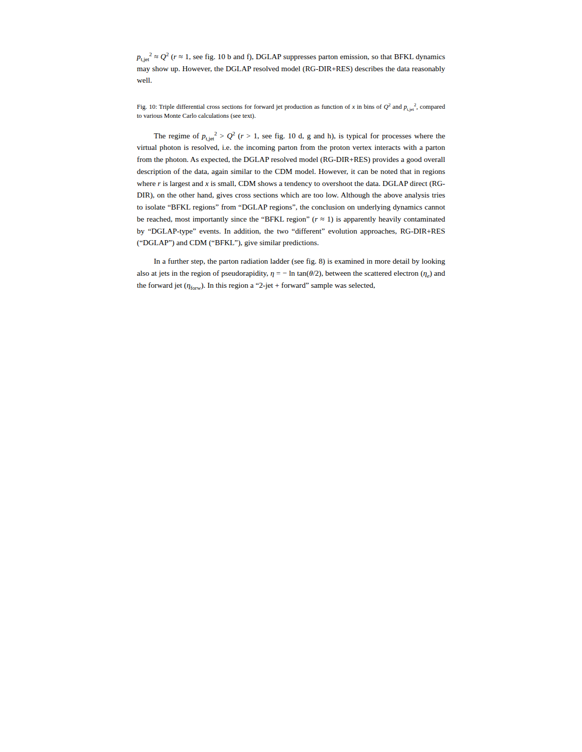pt,jet2 ≈ Q2 (r ≈ 1, see fig. 10 b and f), DGLAP suppresses parton emission, so that BFKL dynamics may show up. However, the DGLAP resolved model (RG-DIR+RES) describes the data reasonably well.
Fig. 10: Triple differential cross sections for forward jet production as function of x in bins of Q2 and pt,jet2, compared to various Monte Carlo calculations (see text).
The regime of pt,jet2 > Q2 (r > 1, see fig. 10 d, g and h), is typical for processes where the virtual photon is resolved, i.e. the incoming parton from the proton vertex interacts with a parton from the photon. As expected, the DGLAP resolved model (RG-DIR+RES) provides a good overall description of the data, again similar to the CDM model. However, it can be noted that in regions where r is largest and x is small, CDM shows a tendency to overshoot the data. DGLAP direct (RG-DIR), on the other hand, gives cross sections which are too low. Although the above analysis tries to isolate “BFKL regions” from “DGLAP regions”, the conclusion on underlying dynamics cannot be reached, most importantly since the “BFKL region” (r ≈ 1) is apparently heavily contaminated by “DGLAP-type” events. In addition, the two “different” evolution approaches, RG-DIR+RES (“DGLAP”) and CDM (“BFKL”), give similar predictions.
In a further step, the parton radiation ladder (see fig. 8) is examined in more detail by looking also at jets in the region of pseudorapidity, η = − ln tan(θ/2), between the scattered electron (ηe) and the forward jet (ηforw). In this region a “2-jet + forward” sample was selected,